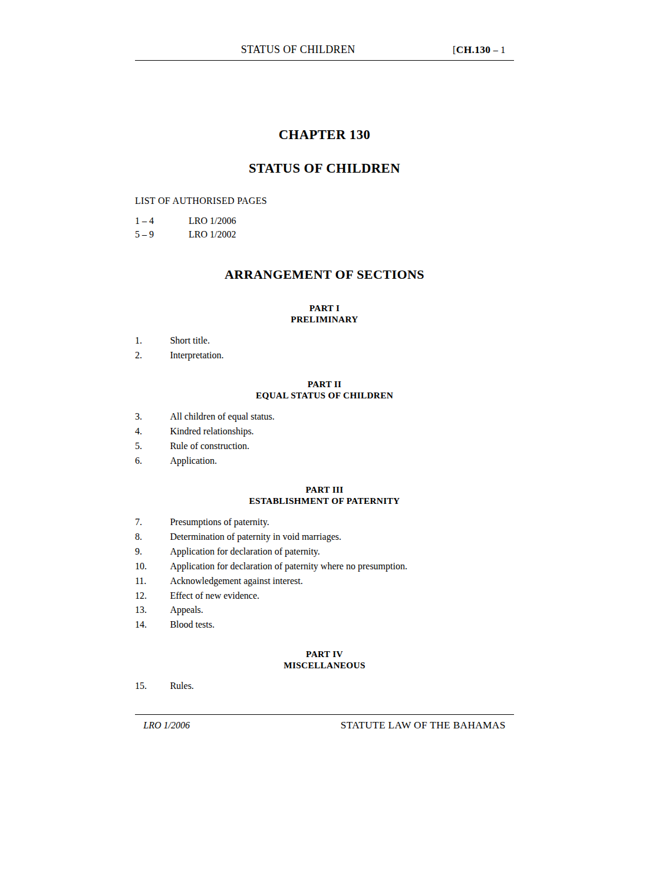Status of Children
[CH.130 – 1
CHAPTER 130
STATUS OF CHILDREN
List of Authorised Pages
| 1 – 4 | LRO 1/2006 |
| 5 – 9 | LRO 1/2002 |
ARRANGEMENT OF SECTIONS
PART I PRELIMINARY
1. Short title.
2. Interpretation.
PART II EQUAL STATUS OF CHILDREN
3. All children of equal status.
4. Kindred relationships.
5. Rule of construction.
6. Application.
PART III ESTABLISHMENT OF PATERNITY
7. Presumptions of paternity.
8. Determination of paternity in void marriages.
9. Application for declaration of paternity.
10. Application for declaration of paternity where no presumption.
11. Acknowledgement against interest.
12. Effect of new evidence.
13. Appeals.
14. Blood tests.
PART IV MISCELLANEOUS
15. Rules.
LRO 1/2006
STATUTE LAW OF THE BAHAMAS